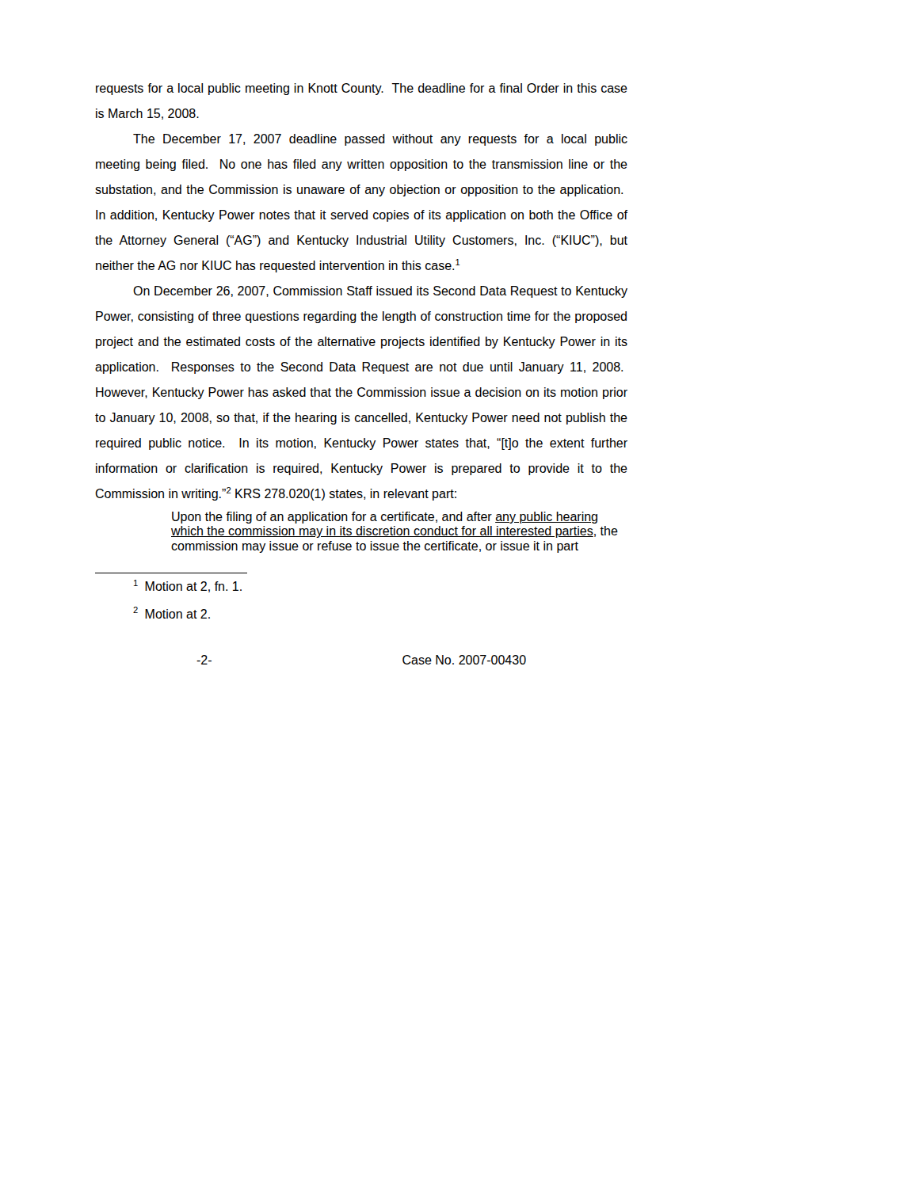requests for a local public meeting in Knott County. The deadline for a final Order in this case is March 15, 2008.
The December 17, 2007 deadline passed without any requests for a local public meeting being filed. No one has filed any written opposition to the transmission line or the substation, and the Commission is unaware of any objection or opposition to the application. In addition, Kentucky Power notes that it served copies of its application on both the Office of the Attorney General (“AG”) and Kentucky Industrial Utility Customers, Inc. (“KIUC”), but neither the AG nor KIUC has requested intervention in this case.1
On December 26, 2007, Commission Staff issued its Second Data Request to Kentucky Power, consisting of three questions regarding the length of construction time for the proposed project and the estimated costs of the alternative projects identified by Kentucky Power in its application. Responses to the Second Data Request are not due until January 11, 2008. However, Kentucky Power has asked that the Commission issue a decision on its motion prior to January 10, 2008, so that, if the hearing is cancelled, Kentucky Power need not publish the required public notice. In its motion, Kentucky Power states that, “[t]o the extent further information or clarification is required, Kentucky Power is prepared to provide it to the Commission in writing.”2 KRS 278.020(1) states, in relevant part:
Upon the filing of an application for a certificate, and after any public hearing which the commission may in its discretion conduct for all interested parties, the commission may issue or refuse to issue the certificate, or issue it in part
1 Motion at 2, fn. 1.
2 Motion at 2.
-2- Case No. 2007-00430